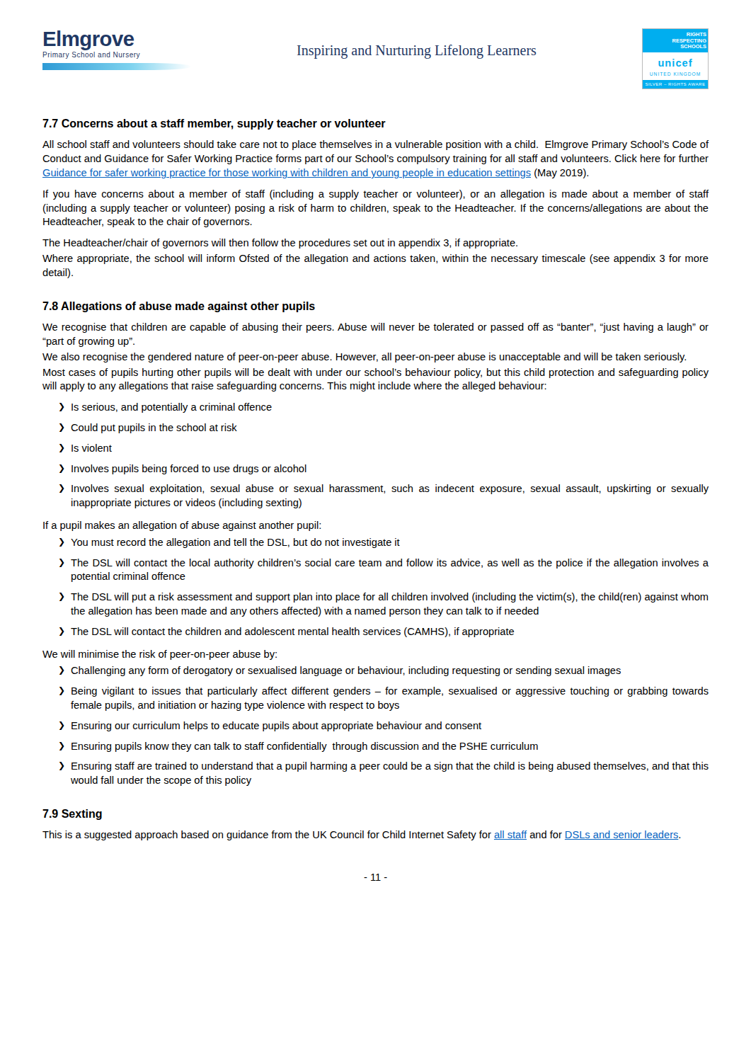Elmgrove
Primary School and Nursery
Inspiring and Nurturing Lifelong Learners
RIGHTS
RESPECTING
SCHOOLS
unicef
UNITED KINGDOM
SILVER – RIGHTS AWARE
7.7 Concerns about a staff member, supply teacher or volunteer
All school staff and volunteers should take care not to place themselves in a vulnerable position with a child. Elmgrove Primary School’s Code of Conduct and Guidance for Safer Working Practice forms part of our School’s compulsory training for all staff and volunteers. Click here for further Guidance for safer working practice for those working with children and young people in education settings (May 2019).
If you have concerns about a member of staff (including a supply teacher or volunteer), or an allegation is made about a member of staff (including a supply teacher or volunteer) posing a risk of harm to children, speak to the Headteacher. If the concerns/allegations are about the Headteacher, speak to the chair of governors.
The Headteacher/chair of governors will then follow the procedures set out in appendix 3, if appropriate.
Where appropriate, the school will inform Ofsted of the allegation and actions taken, within the necessary timescale (see appendix 3 for more detail).
7.8 Allegations of abuse made against other pupils
We recognise that children are capable of abusing their peers. Abuse will never be tolerated or passed off as “banter”, “just having a laugh” or “part of growing up”.
We also recognise the gendered nature of peer-on-peer abuse. However, all peer-on-peer abuse is unacceptable and will be taken seriously.
Most cases of pupils hurting other pupils will be dealt with under our school’s behaviour policy, but this child protection and safeguarding policy will apply to any allegations that raise safeguarding concerns. This might include where the alleged behaviour:
Is serious, and potentially a criminal offence
Could put pupils in the school at risk
Is violent
Involves pupils being forced to use drugs or alcohol
Involves sexual exploitation, sexual abuse or sexual harassment, such as indecent exposure, sexual assault, upskirting or sexually inappropriate pictures or videos (including sexting)
If a pupil makes an allegation of abuse against another pupil:
You must record the allegation and tell the DSL, but do not investigate it
The DSL will contact the local authority children’s social care team and follow its advice, as well as the police if the allegation involves a potential criminal offence
The DSL will put a risk assessment and support plan into place for all children involved (including the victim(s), the child(ren) against whom the allegation has been made and any others affected) with a named person they can talk to if needed
The DSL will contact the children and adolescent mental health services (CAMHS), if appropriate
We will minimise the risk of peer-on-peer abuse by:
Challenging any form of derogatory or sexualised language or behaviour, including requesting or sending sexual images
Being vigilant to issues that particularly affect different genders – for example, sexualised or aggressive touching or grabbing towards female pupils, and initiation or hazing type violence with respect to boys
Ensuring our curriculum helps to educate pupils about appropriate behaviour and consent
Ensuring pupils know they can talk to staff confidentially through discussion and the PSHE curriculum
Ensuring staff are trained to understand that a pupil harming a peer could be a sign that the child is being abused themselves, and that this would fall under the scope of this policy
7.9 Sexting
This is a suggested approach based on guidance from the UK Council for Child Internet Safety for all staff and for DSLs and senior leaders.
- 11 -